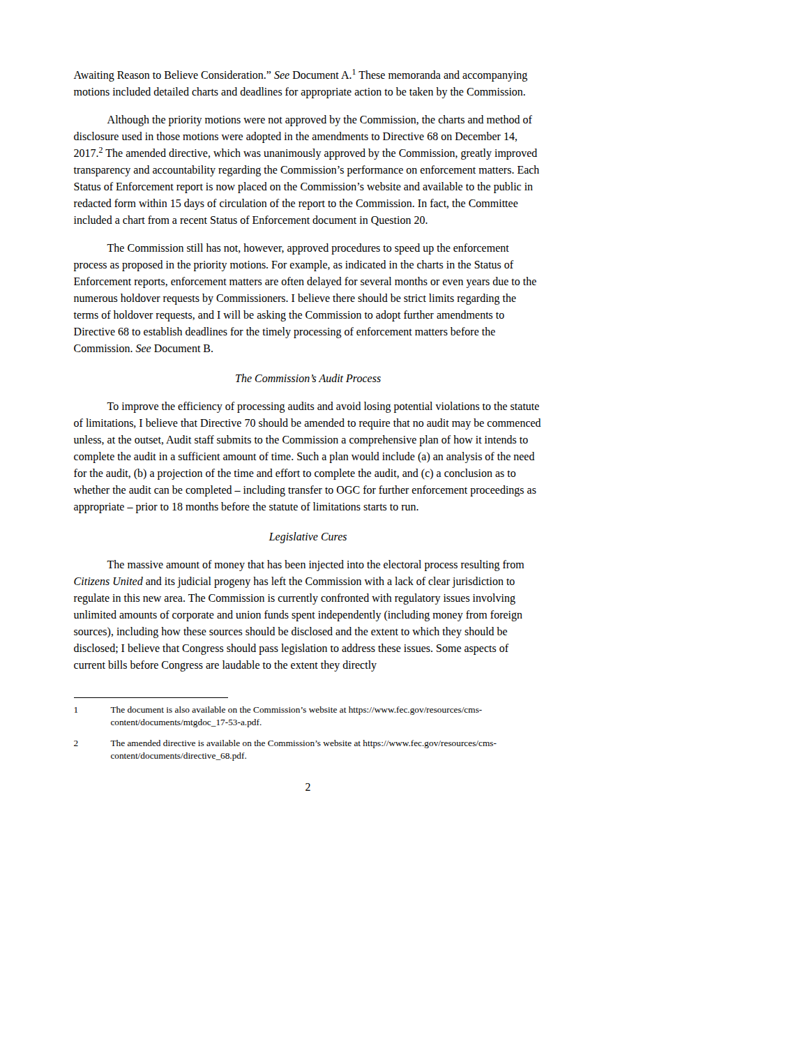Awaiting Reason to Believe Consideration.” See Document A.1 These memoranda and accompanying motions included detailed charts and deadlines for appropriate action to be taken by the Commission.
Although the priority motions were not approved by the Commission, the charts and method of disclosure used in those motions were adopted in the amendments to Directive 68 on December 14, 2017.2 The amended directive, which was unanimously approved by the Commission, greatly improved transparency and accountability regarding the Commission’s performance on enforcement matters. Each Status of Enforcement report is now placed on the Commission’s website and available to the public in redacted form within 15 days of circulation of the report to the Commission. In fact, the Committee included a chart from a recent Status of Enforcement document in Question 20.
The Commission still has not, however, approved procedures to speed up the enforcement process as proposed in the priority motions. For example, as indicated in the charts in the Status of Enforcement reports, enforcement matters are often delayed for several months or even years due to the numerous holdover requests by Commissioners. I believe there should be strict limits regarding the terms of holdover requests, and I will be asking the Commission to adopt further amendments to Directive 68 to establish deadlines for the timely processing of enforcement matters before the Commission. See Document B.
The Commission’s Audit Process
To improve the efficiency of processing audits and avoid losing potential violations to the statute of limitations, I believe that Directive 70 should be amended to require that no audit may be commenced unless, at the outset, Audit staff submits to the Commission a comprehensive plan of how it intends to complete the audit in a sufficient amount of time. Such a plan would include (a) an analysis of the need for the audit, (b) a projection of the time and effort to complete the audit, and (c) a conclusion as to whether the audit can be completed – including transfer to OGC for further enforcement proceedings as appropriate – prior to 18 months before the statute of limitations starts to run.
Legislative Cures
The massive amount of money that has been injected into the electoral process resulting from Citizens United and its judicial progeny has left the Commission with a lack of clear jurisdiction to regulate in this new area. The Commission is currently confronted with regulatory issues involving unlimited amounts of corporate and union funds spent independently (including money from foreign sources), including how these sources should be disclosed and the extent to which they should be disclosed; I believe that Congress should pass legislation to address these issues. Some aspects of current bills before Congress are laudable to the extent they directly
1 The document is also available on the Commission’s website at https://www.fec.gov/resources/cms-content/documents/mtgdoc_17-53-a.pdf.
2 The amended directive is available on the Commission’s website at https://www.fec.gov/resources/cms-content/documents/directive_68.pdf.
2